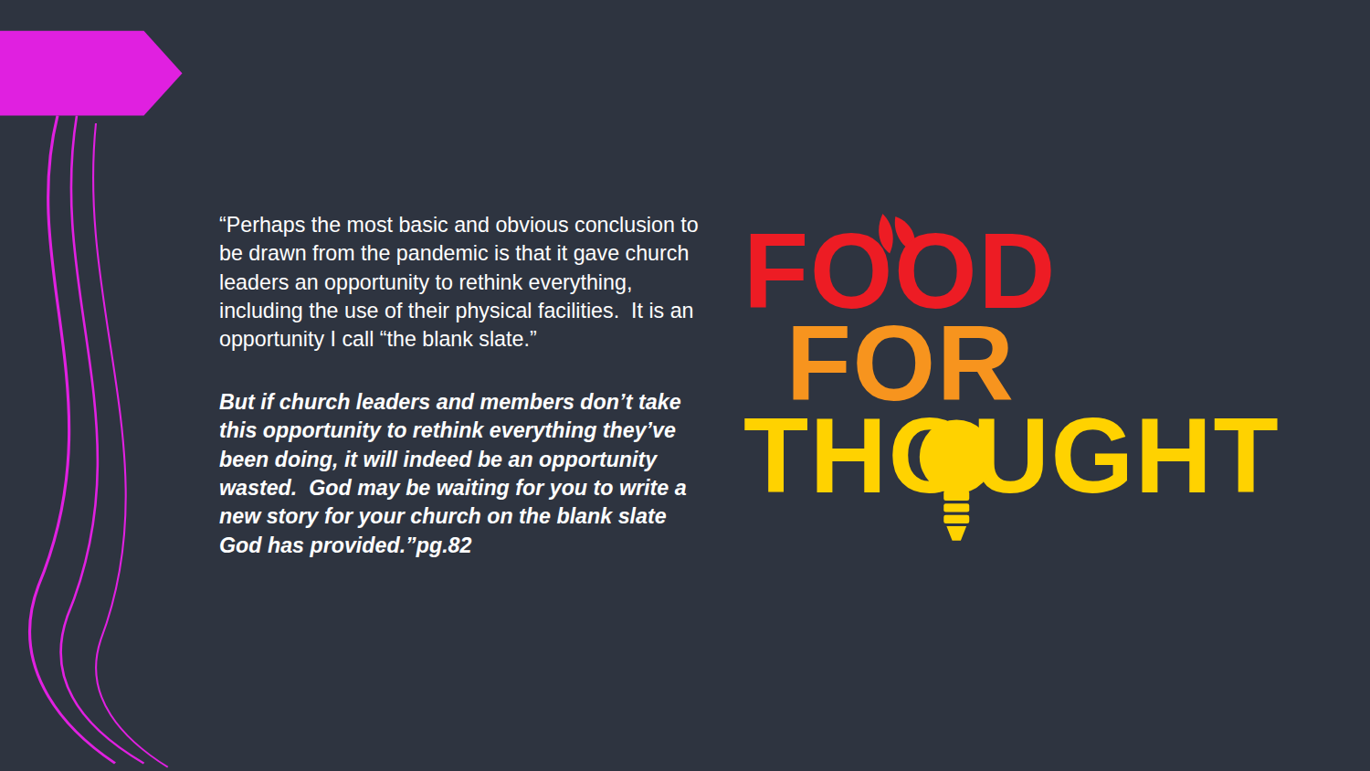“Perhaps the most basic and obvious conclusion to be drawn from the pandemic is that it gave church leaders an opportunity to rethink everything, including the use of their physical facilities. It is an opportunity I call “the blank slate.”
But if church leaders and members don’t take this opportunity to rethink everything they’ve been doing, it will indeed be an opportunity wasted. God may be waiting for you to write a new story for your church on the blank slate God has provided.”pg.82
Food For Thought FOOD FOR THOUGHT